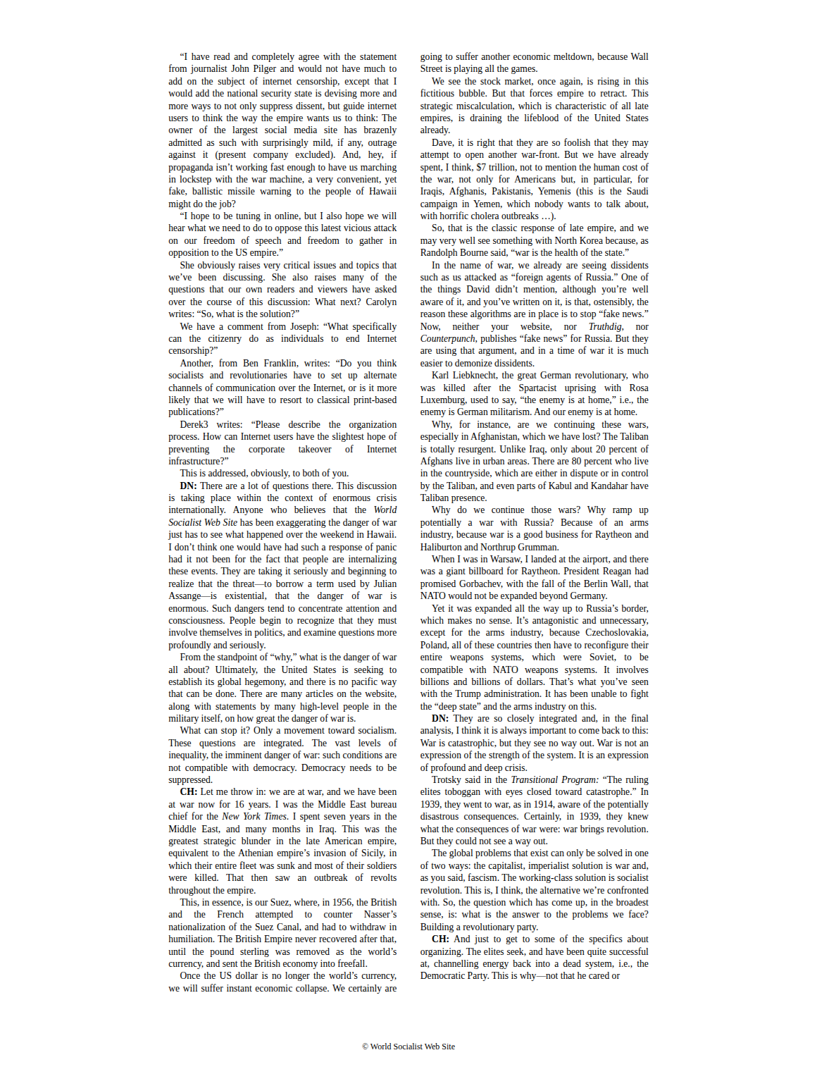“I have read and completely agree with the statement from journalist John Pilger and would not have much to add on the subject of internet censorship, except that I would add the national security state is devising more and more ways to not only suppress dissent, but guide internet users to think the way the empire wants us to think: The owner of the largest social media site has brazenly admitted as such with surprisingly mild, if any, outrage against it (present company excluded). And, hey, if propaganda isn’t working fast enough to have us marching in lockstep with the war machine, a very convenient, yet fake, ballistic missile warning to the people of Hawaii might do the job?
“I hope to be tuning in online, but I also hope we will hear what we need to do to oppose this latest vicious attack on our freedom of speech and freedom to gather in opposition to the US empire.”
She obviously raises very critical issues and topics that we’ve been discussing. She also raises many of the questions that our own readers and viewers have asked over the course of this discussion: What next? Carolyn writes: “So, what is the solution?”
We have a comment from Joseph: “What specifically can the citizenry do as individuals to end Internet censorship?”
Another, from Ben Franklin, writes: “Do you think socialists and revolutionaries have to set up alternate channels of communication over the Internet, or is it more likely that we will have to resort to classical print-based publications?”
Derek3 writes: “Please describe the organization process. How can Internet users have the slightest hope of preventing the corporate takeover of Internet infrastructure?”
This is addressed, obviously, to both of you.
DN: There are a lot of questions there. This discussion is taking place within the context of enormous crisis internationally. Anyone who believes that the World Socialist Web Site has been exaggerating the danger of war just has to see what happened over the weekend in Hawaii. I don’t think one would have had such a response of panic had it not been for the fact that people are internalizing these events. They are taking it seriously and beginning to realize that the threat—to borrow a term used by Julian Assange—is existential, that the danger of war is enormous. Such dangers tend to concentrate attention and consciousness. People begin to recognize that they must involve themselves in politics, and examine questions more profoundly and seriously.
From the standpoint of “why,” what is the danger of war all about? Ultimately, the United States is seeking to establish its global hegemony, and there is no pacific way that can be done. There are many articles on the website, along with statements by many high-level people in the military itself, on how great the danger of war is.
What can stop it? Only a movement toward socialism. These questions are integrated. The vast levels of inequality, the imminent danger of war: such conditions are not compatible with democracy. Democracy needs to be suppressed.
CH: Let me throw in: we are at war, and we have been at war now for 16 years. I was the Middle East bureau chief for the New York Times. I spent seven years in the Middle East, and many months in Iraq. This was the greatest strategic blunder in the late American empire, equivalent to the Athenian empire’s invasion of Sicily, in which their entire fleet was sunk and most of their soldiers were killed. That then saw an outbreak of revolts throughout the empire.
This, in essence, is our Suez, where, in 1956, the British and the French attempted to counter Nasser’s nationalization of the Suez Canal, and had to withdraw in humiliation. The British Empire never recovered after that, until the pound sterling was removed as the world’s currency, and sent the British economy into freefall.
Once the US dollar is no longer the world’s currency, we will suffer instant economic collapse. We certainly are going to suffer another economic meltdown, because Wall Street is playing all the games.
We see the stock market, once again, is rising in this fictitious bubble. But that forces empire to retract. This strategic miscalculation, which is characteristic of all late empires, is draining the lifeblood of the United States already.
Dave, it is right that they are so foolish that they may attempt to open another war-front. But we have already spent, I think, $7 trillion, not to mention the human cost of the war, not only for Americans but, in particular, for Iraqis, Afghanis, Pakistanis, Yemenis (this is the Saudi campaign in Yemen, which nobody wants to talk about, with horrific cholera outbreaks …).
So, that is the classic response of late empire, and we may very well see something with North Korea because, as Randolph Bourne said, “war is the health of the state.”
In the name of war, we already are seeing dissidents such as us attacked as “foreign agents of Russia.” One of the things David didn’t mention, although you’re well aware of it, and you’ve written on it, is that, ostensibly, the reason these algorithms are in place is to stop “fake news.” Now, neither your website, nor Truthdig, nor Counterpunch, publishes “fake news” for Russia. But they are using that argument, and in a time of war it is much easier to demonize dissidents.
Karl Liebknecht, the great German revolutionary, who was killed after the Spartacist uprising with Rosa Luxemburg, used to say, “the enemy is at home,” i.e., the enemy is German militarism. And our enemy is at home.
Why, for instance, are we continuing these wars, especially in Afghanistan, which we have lost? The Taliban is totally resurgent. Unlike Iraq, only about 20 percent of Afghans live in urban areas. There are 80 percent who live in the countryside, which are either in dispute or in control by the Taliban, and even parts of Kabul and Kandahar have Taliban presence.
Why do we continue those wars? Why ramp up potentially a war with Russia? Because of an arms industry, because war is a good business for Raytheon and Haliburton and Northrup Grumman.
When I was in Warsaw, I landed at the airport, and there was a giant billboard for Raytheon. President Reagan had promised Gorbachev, with the fall of the Berlin Wall, that NATO would not be expanded beyond Germany.
Yet it was expanded all the way up to Russia’s border, which makes no sense. It’s antagonistic and unnecessary, except for the arms industry, because Czechoslovakia, Poland, all of these countries then have to reconfigure their entire weapons systems, which were Soviet, to be compatible with NATO weapons systems. It involves billions and billions of dollars. That’s what you’ve seen with the Trump administration. It has been unable to fight the “deep state” and the arms industry on this.
DN: They are so closely integrated and, in the final analysis, I think it is always important to come back to this: War is catastrophic, but they see no way out. War is not an expression of the strength of the system. It is an expression of profound and deep crisis.
Trotsky said in the Transitional Program: “The ruling elites toboggan with eyes closed toward catastrophe.” In 1939, they went to war, as in 1914, aware of the potentially disastrous consequences. Certainly, in 1939, they knew what the consequences of war were: war brings revolution. But they could not see a way out.
The global problems that exist can only be solved in one of two ways: the capitalist, imperialist solution is war and, as you said, fascism. The working-class solution is socialist revolution. This is, I think, the alternative we’re confronted with. So, the question which has come up, in the broadest sense, is: what is the answer to the problems we face? Building a revolutionary party.
CH: And just to get to some of the specifics about organizing. The elites seek, and have been quite successful at, channelling energy back into a dead system, i.e., the Democratic Party. This is why—not that he cared or
© World Socialist Web Site